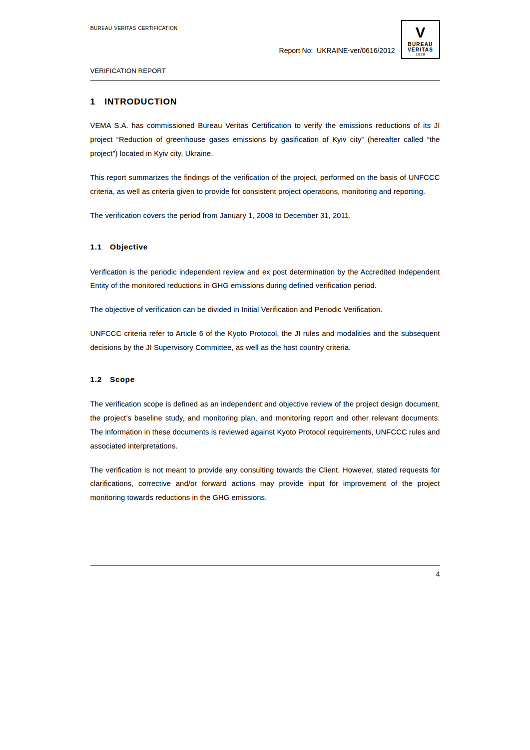V
BUREAU
VERITAS
1828
BUREAU VERITAS CERTIFICATION
Report No: UKRAINE-ver/0616/2012
VERIFICATION REPORT
1 INTRODUCTION
VEMA S.A. has commissioned Bureau Veritas Certification to verify the emissions reductions of its JI project “Reduction of greenhouse gases emissions by gasification of Kyiv city” (hereafter called “the project”) located in Kyiv city, Ukraine.
This report summarizes the findings of the verification of the project, performed on the basis of UNFCCC criteria, as well as criteria given to provide for consistent project operations, monitoring and reporting.
The verification covers the period from January 1, 2008 to December 31, 2011.
1.1 Objective
Verification is the periodic independent review and ex post determination by the Accredited Independent Entity of the monitored reductions in GHG emissions during defined verification period.
The objective of verification can be divided in Initial Verification and Periodic Verification.
UNFCCC criteria refer to Article 6 of the Kyoto Protocol, the JI rules and modalities and the subsequent decisions by the JI Supervisory Committee, as well as the host country criteria.
1.2 Scope
The verification scope is defined as an independent and objective review of the project design document, the project’s baseline study, and monitoring plan, and monitoring report and other relevant documents. The information in these documents is reviewed against Kyoto Protocol requirements, UNFCCC rules and associated interpretations.
The verification is not meant to provide any consulting towards the Client. However, stated requests for clarifications, corrective and/or forward actions may provide input for improvement of the project monitoring towards reductions in the GHG emissions.
4